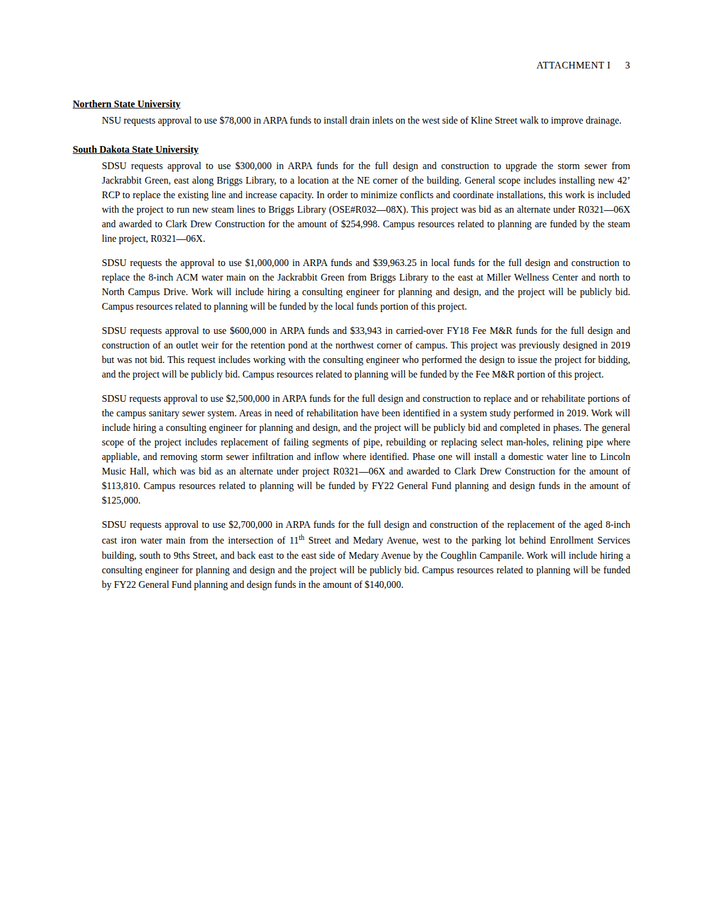ATTACHMENT I 3
Northern State University
NSU requests approval to use $78,000 in ARPA funds to install drain inlets on the west side of Kline Street walk to improve drainage.
South Dakota State University
SDSU requests approval to use $300,000 in ARPA funds for the full design and construction to upgrade the storm sewer from Jackrabbit Green, east along Briggs Library, to a location at the NE corner of the building. General scope includes installing new 42’ RCP to replace the existing line and increase capacity. In order to minimize conflicts and coordinate installations, this work is included with the project to run new steam lines to Briggs Library (OSE#R032—08X). This project was bid as an alternate under R0321—06X and awarded to Clark Drew Construction for the amount of $254,998. Campus resources related to planning are funded by the steam line project, R0321—06X.
SDSU requests the approval to use $1,000,000 in ARPA funds and $39,963.25 in local funds for the full design and construction to replace the 8-inch ACM water main on the Jackrabbit Green from Briggs Library to the east at Miller Wellness Center and north to North Campus Drive. Work will include hiring a consulting engineer for planning and design, and the project will be publicly bid. Campus resources related to planning will be funded by the local funds portion of this project.
SDSU requests approval to use $600,000 in ARPA funds and $33,943 in carried-over FY18 Fee M&R funds for the full design and construction of an outlet weir for the retention pond at the northwest corner of campus. This project was previously designed in 2019 but was not bid. This request includes working with the consulting engineer who performed the design to issue the project for bidding, and the project will be publicly bid. Campus resources related to planning will be funded by the Fee M&R portion of this project.
SDSU requests approval to use $2,500,000 in ARPA funds for the full design and construction to replace and or rehabilitate portions of the campus sanitary sewer system. Areas in need of rehabilitation have been identified in a system study performed in 2019. Work will include hiring a consulting engineer for planning and design, and the project will be publicly bid and completed in phases. The general scope of the project includes replacement of failing segments of pipe, rebuilding or replacing select man-holes, relining pipe where appliable, and removing storm sewer infiltration and inflow where identified. Phase one will install a domestic water line to Lincoln Music Hall, which was bid as an alternate under project R0321—06X and awarded to Clark Drew Construction for the amount of $113,810. Campus resources related to planning will be funded by FY22 General Fund planning and design funds in the amount of $125,000.
SDSU requests approval to use $2,700,000 in ARPA funds for the full design and construction of the replacement of the aged 8-inch cast iron water main from the intersection of 11th Street and Medary Avenue, west to the parking lot behind Enrollment Services building, south to 9ths Street, and back east to the east side of Medary Avenue by the Coughlin Campanile. Work will include hiring a consulting engineer for planning and design and the project will be publicly bid. Campus resources related to planning will be funded by FY22 General Fund planning and design funds in the amount of $140,000.